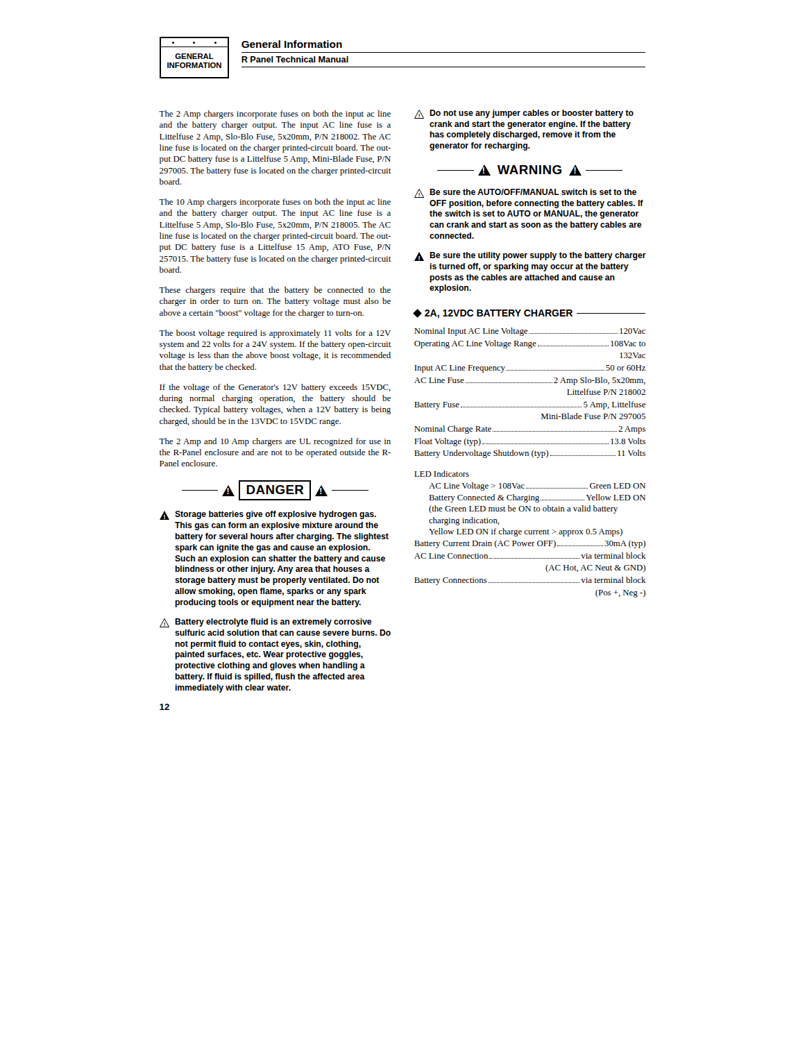GENERAL
INFORMATION
General Information
R Panel Technical Manual
The 2 Amp chargers incorporate fuses on both the input ac line and the battery charger output. The input AC line fuse is a Littelfuse 2 Amp, Slo-Blo Fuse, 5x20mm, P/N 218002. The AC line fuse is located on the charger printed-circuit board. The output DC battery fuse is a Littelfuse 5 Amp, Mini-Blade Fuse, P/N 297005. The battery fuse is located on the charger printed-circuit board.
The 10 Amp chargers incorporate fuses on both the input ac line and the battery charger output. The input AC line fuse is a Littelfuse 5 Amp, Slo-Blo Fuse, 5x20mm, P/N 218005. The AC line fuse is located on the charger printed-circuit board. The output DC battery fuse is a Littelfuse 15 Amp, ATO Fuse, P/N 257015. The battery fuse is located on the charger printed-circuit board.
These chargers require that the battery be connected to the charger in order to turn on. The battery voltage must also be above a certain "boost" voltage for the charger to turn-on.
The boost voltage required is approximately 11 volts for a 12V system and 22 volts for a 24V system. If the battery open-circuit voltage is less than the above boost voltage, it is recommended that the battery be checked.
If the voltage of the Generator's 12V battery exceeds 15VDC, during normal charging operation, the battery should be checked. Typical battery voltages, when a 12V battery is being charged, should be in the 13VDC to 15VDC range.
The 2 Amp and 10 Amp chargers are UL recognized for use in the R-Panel enclosure and are not to be operated outside the R-Panel enclosure.
DANGER
!
Storage batteries give off explosive hydrogen gas. This gas can form an explosive mixture around the battery for several hours after charging. The slightest spark can ignite the gas and cause an explosion. Such an explosion can shatter the battery and cause blindness or other injury. Any area that houses a storage battery must be properly ventilated. Do not allow smoking, open flame, sparks or any spark producing tools or equipment near the battery.
!
Battery electrolyte fluid is an extremely corrosive sulfuric acid solution that can cause severe burns. Do not permit fluid to contact eyes, skin, clothing, painted surfaces, etc. Wear protective goggles, protective clothing and gloves when handling a battery. If fluid is spilled, flush the affected area immediately with clear water.
!
Do not use any jumper cables or booster battery to crank and start the generator engine. If the battery has completely discharged, remove it from the generator for recharging.
WARNING
!
Be sure the AUTO/OFF/MANUAL switch is set to the OFF position, before connecting the battery cables. If the switch is set to AUTO or MANUAL, the generator can crank and start as soon as the battery cables are connected.
!
Be sure the utility power supply to the battery charger is turned off, or sparking may occur at the battery posts as the cables are attached and cause an explosion.
2A, 12VDC BATTERY CHARGER
Nominal Input AC Line Voltage 120Vac
Operating AC Line Voltage Range 108Vac to
132Vac
Input AC Line Frequency 50 or 60Hz
AC Line Fuse 2 Amp Slo-Blo, 5x20mm,
Littelfuse P/N 218002
Battery Fuse 5 Amp, Littelfuse
Mini-Blade Fuse P/N 297005
Nominal Charge Rate 2 Amps
Float Voltage (typ) 13.8 Volts
Battery Undervoltage Shutdown (typ) 11 Volts
LED Indicators
AC Line Voltage > 108Vac Green LED ON
Battery Connected & Charging Yellow LED ON
(the Green LED must be ON to obtain a valid battery charging indication,
Yellow LED ON if charge current > approx 0.5 Amps)
Battery Current Drain (AC Power OFF) 30mA (typ)
AC Line Connection via terminal block
(AC Hot, AC Neut & GND)
Battery Connections via terminal block
(Pos +, Neg -)
12